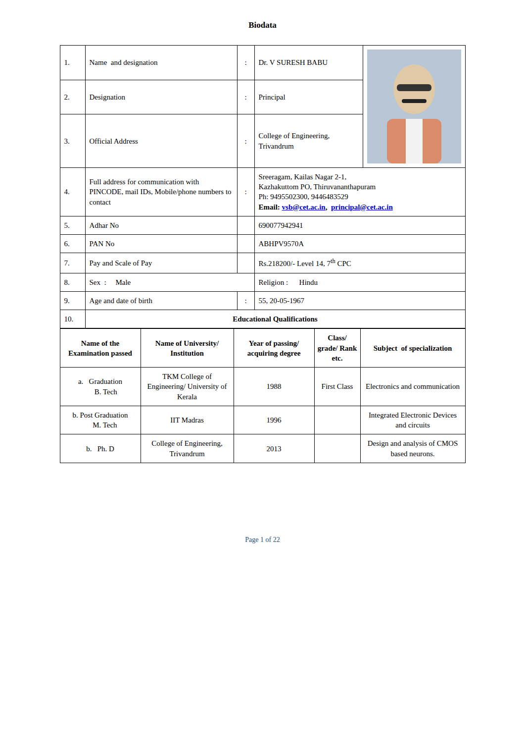Biodata
| 1. | Name and designation | : | Dr. V SURESH BABU | |
| 2. | Designation | : | Principal |
| 3. | Official Address | : | College of Engineering, Trivandrum |
| 4. | Full address for communication with PINCODE, mail IDs, Mobile/phone numbers to contact | : | Sreeragam, Kailas Nagar 2-1, Kazhakuttom PO, Thiruvananthapuram Ph: 9495502300, 9446483529 Email: vsb@cet.ac.in , principal@cet.ac.in |
| 5. | Adhar No | | 690077942941 |
| 6. | PAN No | | ABHPV9570A |
| 7. | Pay and Scale of Pay | | Rs.218200/- Level 14, 7 th CPC |
| 8. | Sex : Male | Religion : Hindu |
| 9. | Age and date of birth | : | 55, 20-05-1967 |
| 10. | Educational Qualifications |
| Name of the Examination passed | Name of University/ Institution | Year of passing/ acquiring degree | Class/ grade/ Rank etc. | Subject of specialization |
| --- | --- | --- | --- | --- |
| a. Graduation B. Tech | TKM College of Engineering/ University of Kerala | 1988 | First Class | Electronics and communication |
| b. Post Graduation M. Tech | IIT Madras | 1996 | | Integrated Electronic Devices and circuits |
| b. Ph. D | College of Engineering, Trivandrum | 2013 | | Design and analysis of CMOS based neurons. |
Page 1 of 22